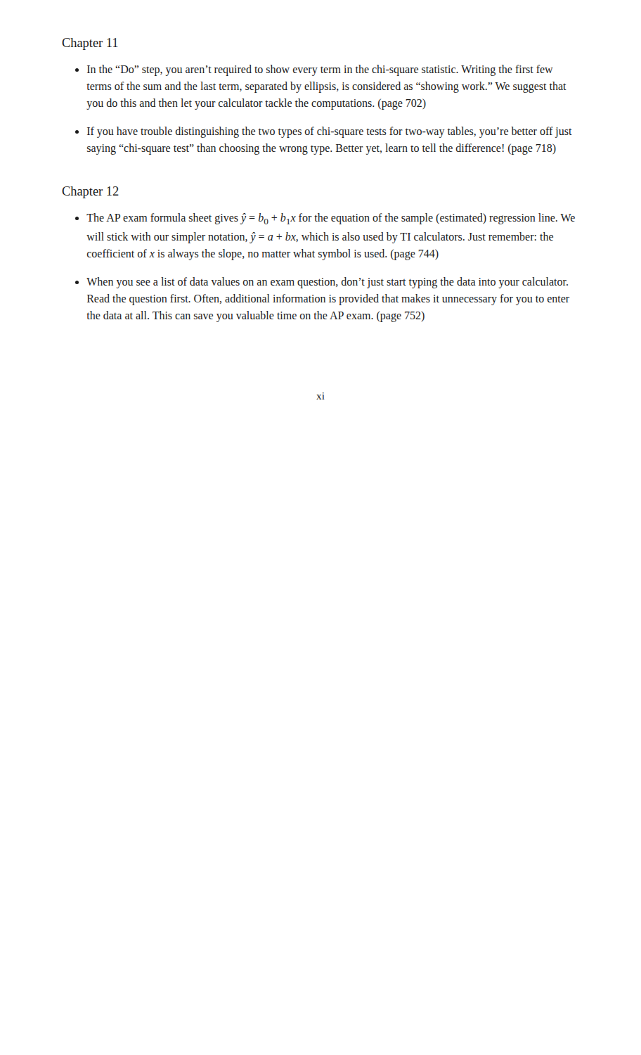Chapter 11
In the “Do” step, you aren’t required to show every term in the chi-square statistic. Writing the first few terms of the sum and the last term, separated by ellipsis, is considered as “showing work.” We suggest that you do this and then let your calculator tackle the computations. (page 702)
If you have trouble distinguishing the two types of chi-square tests for two-way tables, you’re better off just saying “chi-square test” than choosing the wrong type. Better yet, learn to tell the difference! (page 718)
Chapter 12
The AP exam formula sheet gives ŷ = b0 + b1x for the equation of the sample (estimated) regression line. We will stick with our simpler notation, ŷ = a + bx, which is also used by TI calculators. Just remember: the coefficient of x is always the slope, no matter what symbol is used. (page 744)
When you see a list of data values on an exam question, don’t just start typing the data into your calculator. Read the question first. Often, additional information is provided that makes it unnecessary for you to enter the data at all. This can save you valuable time on the AP exam. (page 752)
xi